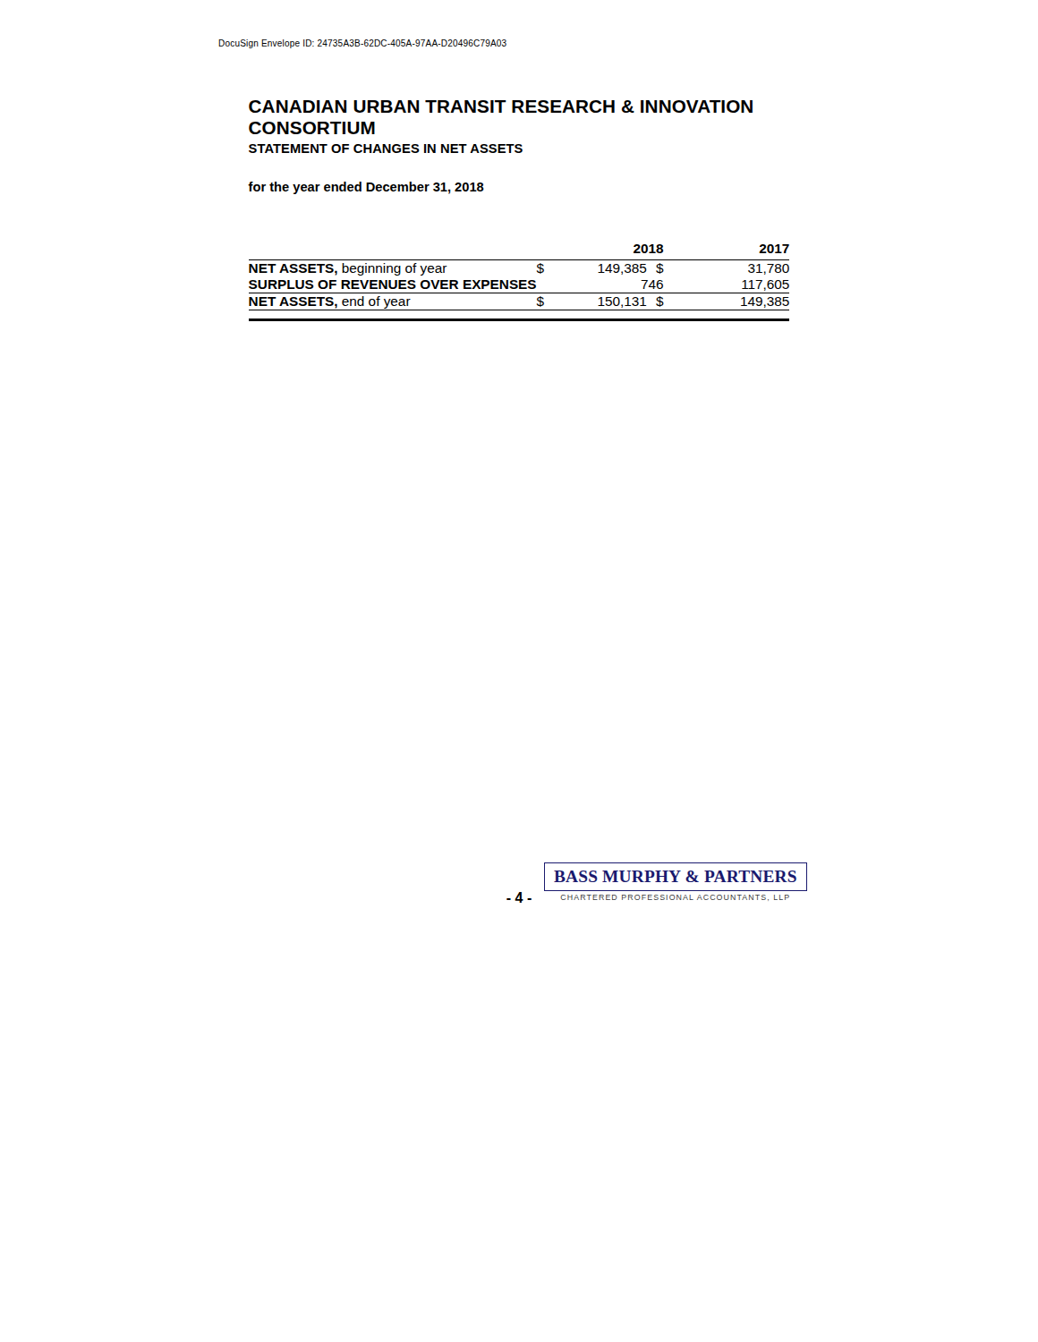DocuSign Envelope ID: 24735A3B-62DC-405A-97AA-D20496C79A03
CANADIAN URBAN TRANSIT RESEARCH & INNOVATION CONSORTIUM
STATEMENT OF CHANGES IN NET ASSETS
for the year ended December 31, 2018
| | | 2018 | | 2017 |
| --- | --- | --- | --- | --- |
| NET ASSETS, beginning of year | $ | 149,385 $ | | 31,780 |
| SURPLUS OF REVENUES OVER EXPENSES | | 746 | | 117,605 |
| NET ASSETS, end of year | $ | 150,131 $ | | 149,385 |
- 4 -
BASS MURPHY & PARTNERS
CHARTERED PROFESSIONAL ACCOUNTANTS, LLP